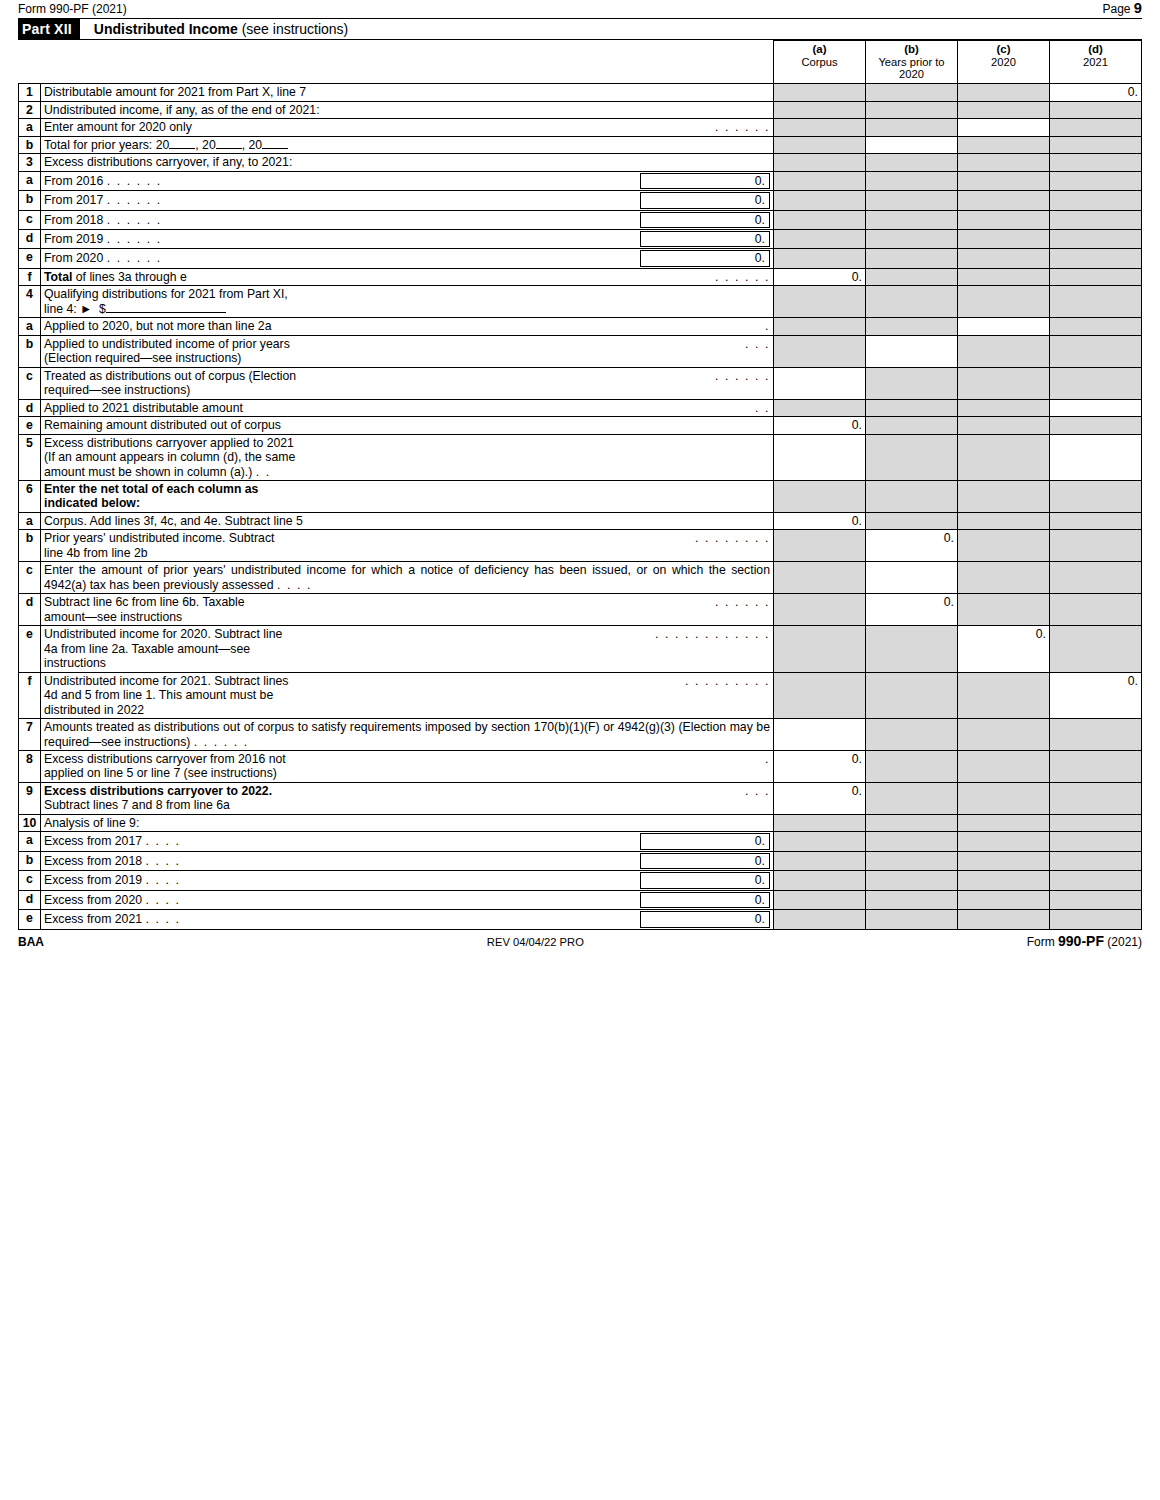Form 990-PF (2021)
Page 9
Part XII
Undistributed Income (see instructions)
| | (a) Corpus | (b) Years prior to 2020 | (c) 2020 | (d) 2021 |
| --- | --- | --- | --- | --- |
| 1 | Distributable amount for 2021 from Part X, line 7 | | | | 0. |
| 2 | Undistributed income, if any, as of the end of 2021: | | | | |
| a | Enter amount for 2020 only . . . . . . | | | | |
| b | Total for prior years: 20 , 20 , 20 | | | | |
| 3 | Excess distributions carryover, if any, to 2021: | | | | |
| a | From 2016 . . . . . . 0. | | | | |
| b | From 2017 . . . . . . 0. | | | | |
| c | From 2018 . . . . . . 0. | | | | |
| d | From 2019 . . . . . . 0. | | | | |
| e | From 2020 . . . . . . 0. | | | | |
| f | Total of lines 3a through e . . . . . . | 0. | | | |
| 4 | Qualifying distributions for 2021 from Part XI, line 4: ► $ | | | | |
| a | Applied to 2020, but not more than line 2a . | | | | |
| b | Applied to undistributed income of prior years (Election required—see instructions) . . . | | | | |
| c | Treated as distributions out of corpus (Election required—see instructions) . . . . . . | | | | |
| d | Applied to 2021 distributable amount . . | | | | |
| e | Remaining amount distributed out of corpus | 0. | | | |
| 5 | Excess distributions carryover applied to 2021 (If an amount appears in column (d), the same amount must be shown in column (a).) . . | | | | |
| 6 | Enter the net total of each column as indicated below: | | | | |
| a | Corpus. Add lines 3f, 4c, and 4e. Subtract line 5 | 0. | | | |
| b | Prior years' undistributed income. Subtract line 4b from line 2b . . . . . . . . | | 0. | | |
| c | Enter the amount of prior years' undistributed income for which a notice of deficiency has been issued, or on which the section 4942(a) tax has been previously assessed . . . . | | | | |
| d | Subtract line 6c from line 6b. Taxable amount—see instructions . . . . . . | | 0. | | |
| e | Undistributed income for 2020. Subtract line 4a from line 2a. Taxable amount—see instructions . . . . . . . . . . . . | | | 0. | |
| f | Undistributed income for 2021. Subtract lines 4d and 5 from line 1. This amount must be distributed in 2022 . . . . . . . . . | | | | 0. |
| 7 | Amounts treated as distributions out of corpus to satisfy requirements imposed by section 170(b)(1)(F) or 4942(g)(3) (Election may be required—see instructions) . . . . . . | | | | |
| 8 | Excess distributions carryover from 2016 not applied on line 5 or line 7 (see instructions) . | 0. | | | |
| 9 | Excess distributions carryover to 2022. Subtract lines 7 and 8 from line 6a . . . | 0. | | | |
| 10 | Analysis of line 9: | | | | |
| a | Excess from 2017 . . . . 0. | | | | |
| b | Excess from 2018 . . . . 0. | | | | |
| c | Excess from 2019 . . . . 0. | | | | |
| d | Excess from 2020 . . . . 0. | | | | |
| e | Excess from 2021 . . . . 0. | | | | |
BAA
REV 04/04/22 PRO
Form 990-PF (2021)